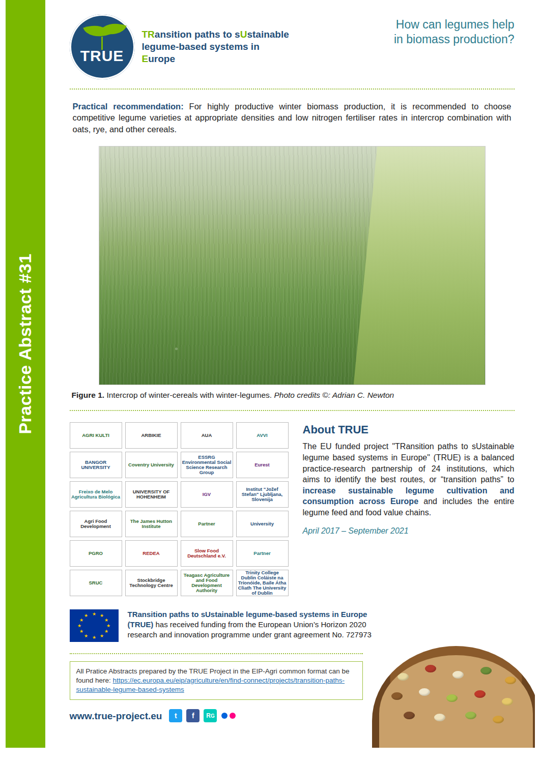Practice Abstract #31
TRUE
TRansition paths to sUstainable
legume-based systems in Europe
How can legumes help
in biomass production?
Practical recommendation: For highly productive winter biomass production, it is recommended to choose competitive legume varieties at appropriate densities and low nitrogen fertiliser rates in intercrop combination with oats, rye, and other cereals.
Figure 1. Intercrop of winter-cereals with winter-legumes. Photo credits ©: Adrian C. Newton
AGRI KULTI
ARBIKIE
AUA
AVVI
BANGOR UNIVERSITY
Coventry University
ESSRG Environmental Social Science Research Group
Eurest
Freixo de Melo Agricultura Biológica
UNIVERSITY OF HOHENHEIM
IGV
Institut "Jožef Stefan" Ljubljana, Slovenija
Agri Food Development
The James Hutton Institute
Partner
University
PGRO
REDEA
Slow Food Deutschland e.V.
Partner
SRUC
Stockbridge Technology Centre
Teagasc Agriculture and Food Development Authority
Trinity College Dublin Coláiste na Tríonóide, Baile Átha Cliath The University of Dublin
About TRUE
The EU funded project "TRansition paths to sUstainable legume based systems in Europe" (TRUE) is a balanced practice-research partnership of 24 institutions, which aims to identify the best routes, or “transition paths” to increase sustainable legume cultivation and consumption across Europe and includes the entire legume feed and food value chains.
April 2017 – September 2021
★ ★ ★ ★ ★ ★ ★ ★ ★ ★ ★ ★
TRansition paths to sUstainable legume-based systems in Europe
(TRUE) has received funding from the European Union’s Horizon 2020
research and innovation programme under grant agreement No. 727973
All Pratice Abstracts prepared by the TRUE Project in the EIP-Agri common format can be found here: https://ec.europa.eu/eip/agriculture/en/find-connect/projects/transition-paths-sustainable-legume-based-systems
www.true-project.eu t f RG